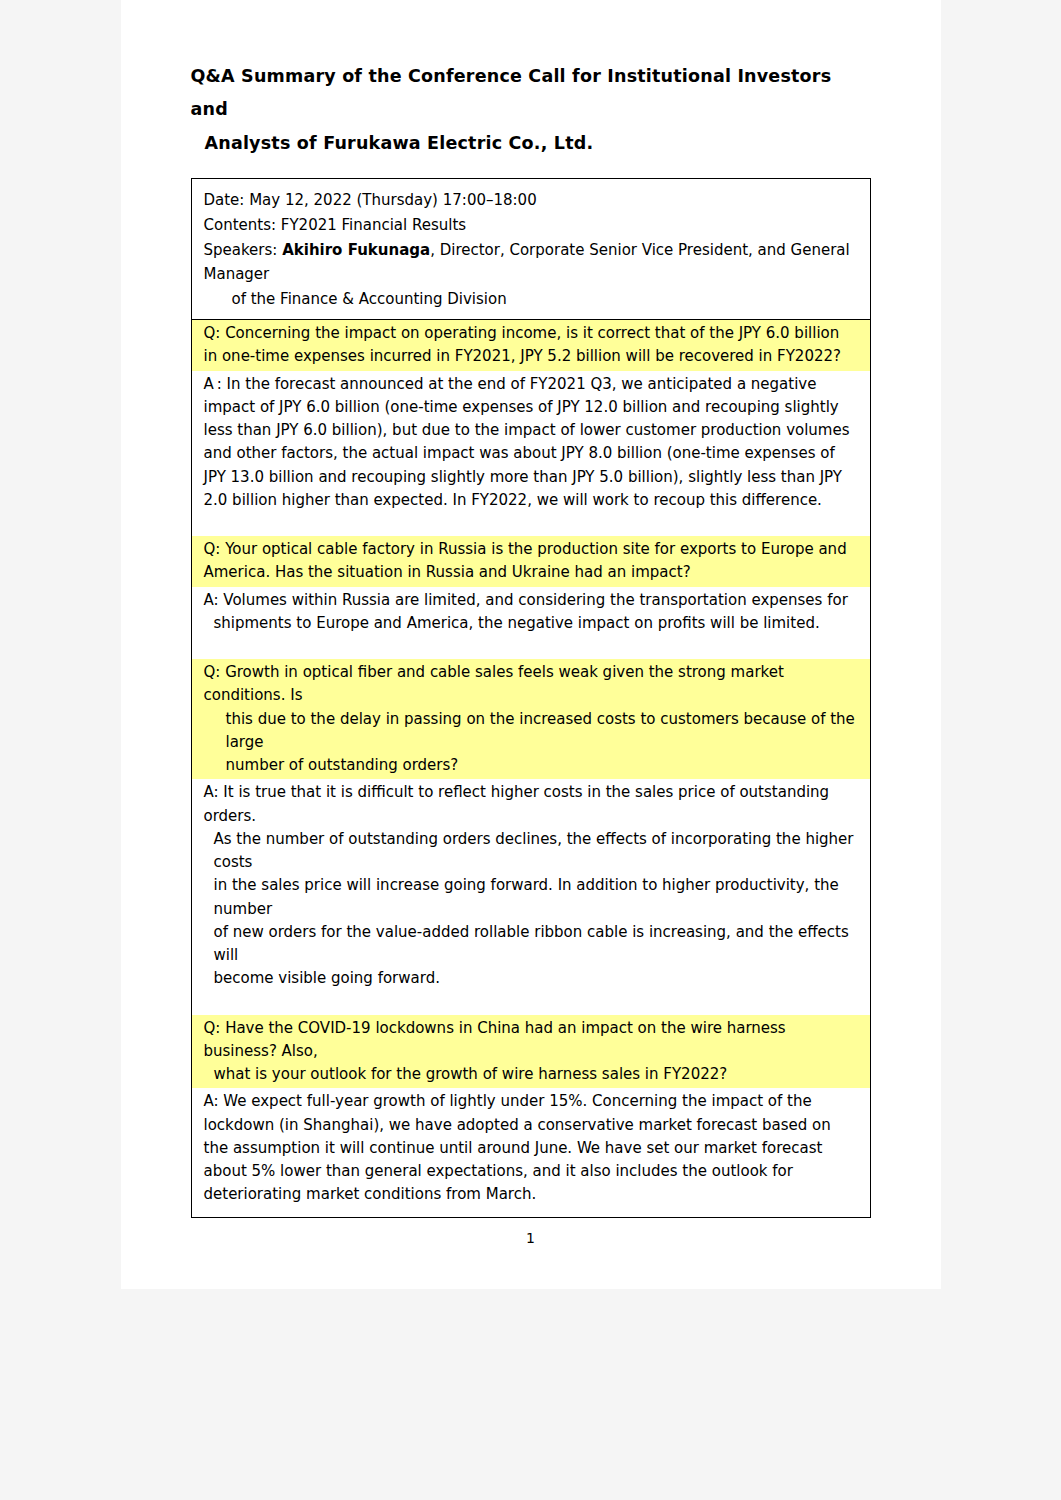Q&A Summary of the Conference Call for Institutional Investors and Analysts of Furukawa Electric Co., Ltd.
Date: May 12, 2022 (Thursday) 17:00–18:00
Contents: FY2021 Financial Results
Speakers: Akihiro Fukunaga, Director, Corporate Senior Vice President, and General Manager
of the Finance & Accounting Division
Q: Concerning the impact on operating income, is it correct that of the JPY 6.0 billion in one-time expenses incurred in FY2021, JPY 5.2 billion will be recovered in FY2022?
A : In the forecast announced at the end of FY2021 Q3, we anticipated a negative impact of JPY 6.0 billion (one-time expenses of JPY 12.0 billion and recouping slightly less than JPY 6.0 billion), but due to the impact of lower customer production volumes and other factors, the actual impact was about JPY 8.0 billion (one-time expenses of JPY 13.0 billion and recouping slightly more than JPY 5.0 billion), slightly less than JPY 2.0 billion higher than expected. In FY2022, we will work to recoup this difference.
Q: Your optical cable factory in Russia is the production site for exports to Europe and America. Has the situation in Russia and Ukraine had an impact?
A: Volumes within Russia are limited, and considering the transportation expenses for
shipments to Europe and America, the negative impact on profits will be limited.
Q: Growth in optical fiber and cable sales feels weak given the strong market conditions. Is
this due to the delay in passing on the increased costs to customers because of the large
number of outstanding orders?
A: It is true that it is difficult to reflect higher costs in the sales price of outstanding orders.
As the number of outstanding orders declines, the effects of incorporating the higher costs
in the sales price will increase going forward. In addition to higher productivity, the number
of new orders for the value-added rollable ribbon cable is increasing, and the effects will
become visible going forward.
Q: Have the COVID-19 lockdowns in China had an impact on the wire harness business? Also,
what is your outlook for the growth of wire harness sales in FY2022?
A: We expect full-year growth of lightly under 15%. Concerning the impact of the lockdown (in Shanghai), we have adopted a conservative market forecast based on the assumption it will continue until around June. We have set our market forecast about 5% lower than general expectations, and it also includes the outlook for deteriorating market conditions from March.
1